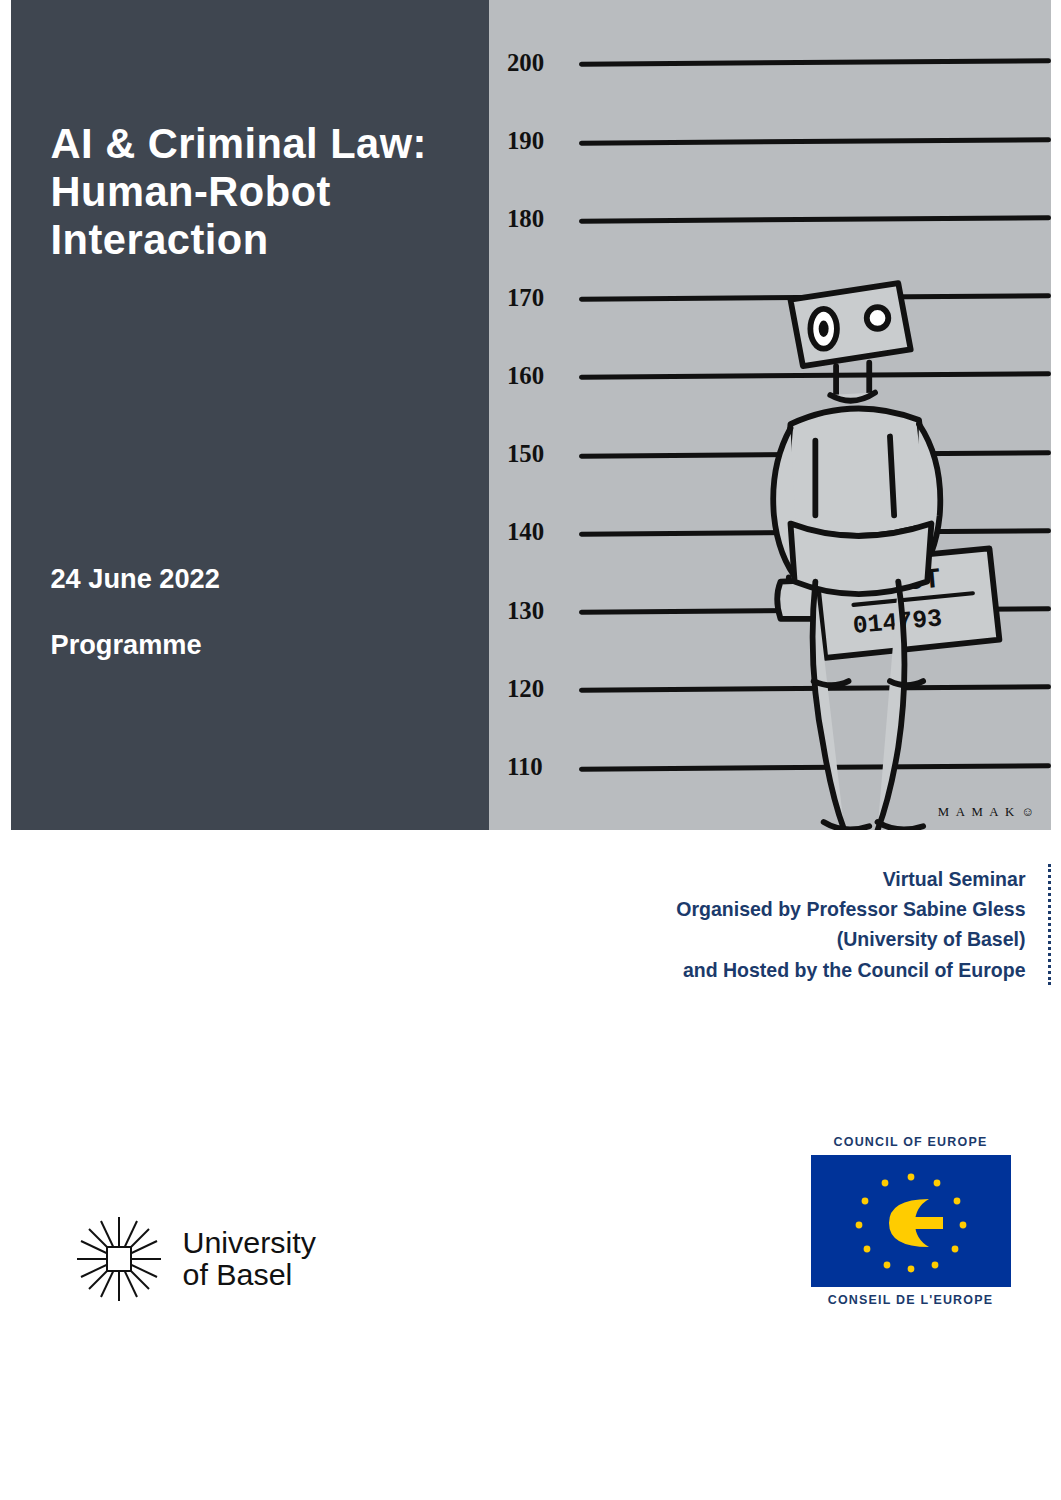AI & Criminal Law:
Human-Robot
Interaction
24 June 2022
Programme
200
190
180
170
160
150
140
130
120
110
ROBOT 014793
M A M A K ☺
Virtual Seminar Organised by Professor Sabine Gless (University of Basel) and Hosted by the Council of Europe
University
of Basel
COUNCIL OF EUROPE
CONSEIL DE L'EUROPE